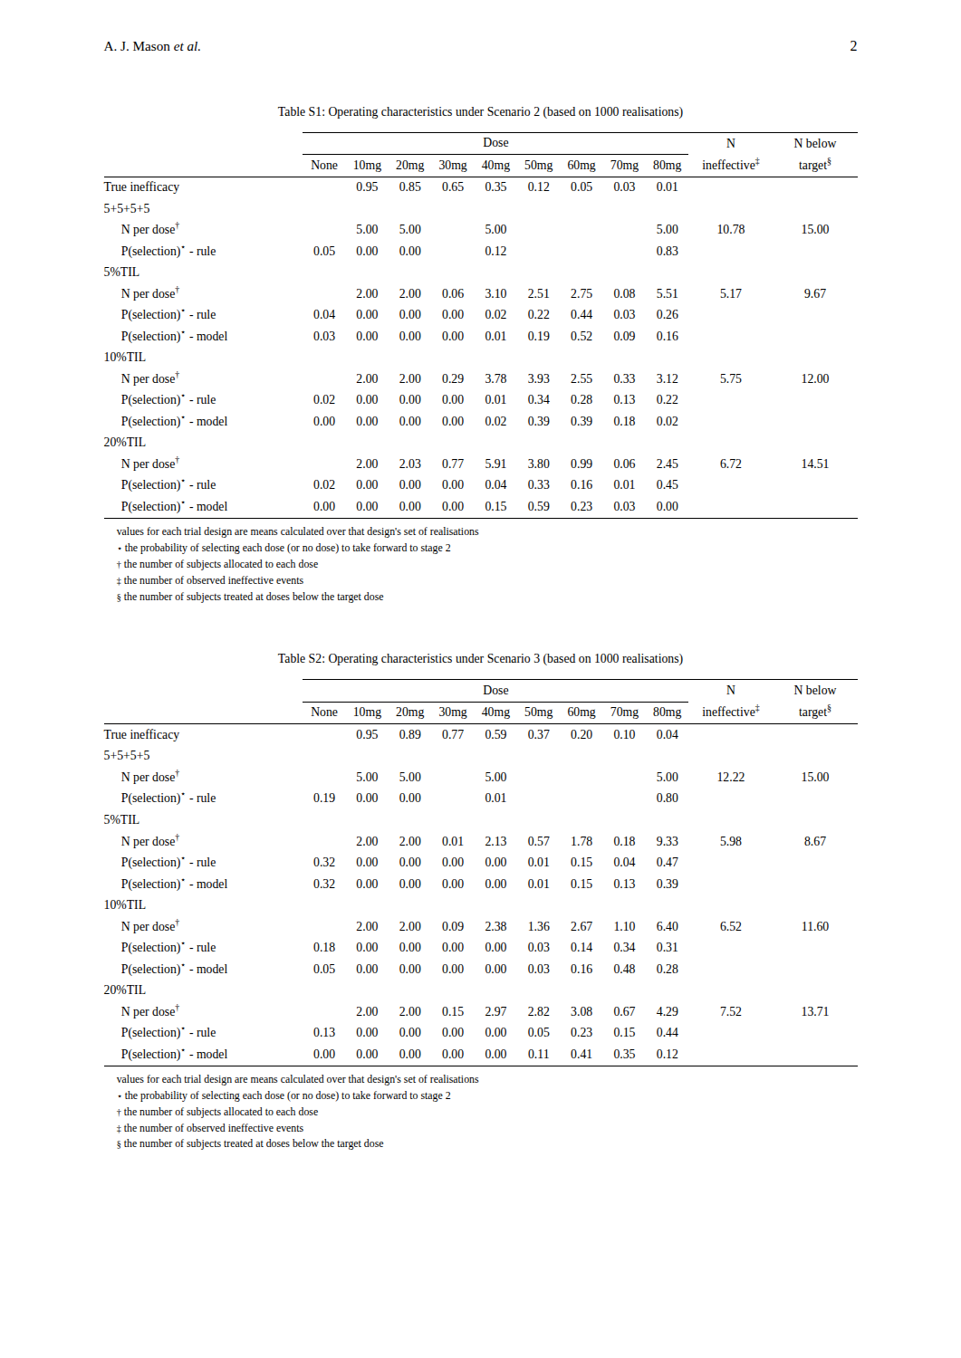A. J. Mason et al.
2
Table S1: Operating characteristics under Scenario 2 (based on 1000 realisations)
| | Dose | N | N below |
| --- | --- | --- | --- |
| | None | 10mg | 20mg | 30mg | 40mg | 50mg | 60mg | 70mg | 80mg | ineffective ‡ | target § |
| True inefficacy | | 0.95 | 0.85 | 0.65 | 0.35 | 0.12 | 0.05 | 0.03 | 0.01 | | |
| 5+5+5+5 | | | | | | | | | | | |
| N per dose † | | 5.00 | 5.00 | | 5.00 | | | | 5.00 | 10.78 | 15.00 |
| P(selection) ⋆ - rule | 0.05 | 0.00 | 0.00 | | 0.12 | | | | 0.83 | | |
| 5%TIL | | | | | | | | | | | |
| N per dose † | | 2.00 | 2.00 | 0.06 | 3.10 | 2.51 | 2.75 | 0.08 | 5.51 | 5.17 | 9.67 |
| P(selection) ⋆ - rule | 0.04 | 0.00 | 0.00 | 0.00 | 0.02 | 0.22 | 0.44 | 0.03 | 0.26 | | |
| P(selection) ⋆ - model | 0.03 | 0.00 | 0.00 | 0.00 | 0.01 | 0.19 | 0.52 | 0.09 | 0.16 | | |
| 10%TIL | | | | | | | | | | | |
| N per dose † | | 2.00 | 2.00 | 0.29 | 3.78 | 3.93 | 2.55 | 0.33 | 3.12 | 5.75 | 12.00 |
| P(selection) ⋆ - rule | 0.02 | 0.00 | 0.00 | 0.00 | 0.01 | 0.34 | 0.28 | 0.13 | 0.22 | | |
| P(selection) ⋆ - model | 0.00 | 0.00 | 0.00 | 0.00 | 0.02 | 0.39 | 0.39 | 0.18 | 0.02 | | |
| 20%TIL | | | | | | | | | | | |
| N per dose † | | 2.00 | 2.03 | 0.77 | 5.91 | 3.80 | 0.99 | 0.06 | 2.45 | 6.72 | 14.51 |
| P(selection) ⋆ - rule | 0.02 | 0.00 | 0.00 | 0.00 | 0.04 | 0.33 | 0.16 | 0.01 | 0.45 | | |
| P(selection) ⋆ - model | 0.00 | 0.00 | 0.00 | 0.00 | 0.15 | 0.59 | 0.23 | 0.03 | 0.00 | | |
values for each trial design are means calculated over that design's set of realisations
⋆ the probability of selecting each dose (or no dose) to take forward to stage 2
† the number of subjects allocated to each dose
‡ the number of observed ineffective events
§ the number of subjects treated at doses below the target dose
Table S2: Operating characteristics under Scenario 3 (based on 1000 realisations)
| | Dose | N | N below |
| --- | --- | --- | --- |
| | None | 10mg | 20mg | 30mg | 40mg | 50mg | 60mg | 70mg | 80mg | ineffective ‡ | target § |
| True inefficacy | | 0.95 | 0.89 | 0.77 | 0.59 | 0.37 | 0.20 | 0.10 | 0.04 | | |
| 5+5+5+5 | | | | | | | | | | | |
| N per dose † | | 5.00 | 5.00 | | 5.00 | | | | 5.00 | 12.22 | 15.00 |
| P(selection) ⋆ - rule | 0.19 | 0.00 | 0.00 | | 0.01 | | | | 0.80 | | |
| 5%TIL | | | | | | | | | | | |
| N per dose † | | 2.00 | 2.00 | 0.01 | 2.13 | 0.57 | 1.78 | 0.18 | 9.33 | 5.98 | 8.67 |
| P(selection) ⋆ - rule | 0.32 | 0.00 | 0.00 | 0.00 | 0.00 | 0.01 | 0.15 | 0.04 | 0.47 | | |
| P(selection) ⋆ - model | 0.32 | 0.00 | 0.00 | 0.00 | 0.00 | 0.01 | 0.15 | 0.13 | 0.39 | | |
| 10%TIL | | | | | | | | | | | |
| N per dose † | | 2.00 | 2.00 | 0.09 | 2.38 | 1.36 | 2.67 | 1.10 | 6.40 | 6.52 | 11.60 |
| P(selection) ⋆ - rule | 0.18 | 0.00 | 0.00 | 0.00 | 0.00 | 0.03 | 0.14 | 0.34 | 0.31 | | |
| P(selection) ⋆ - model | 0.05 | 0.00 | 0.00 | 0.00 | 0.00 | 0.03 | 0.16 | 0.48 | 0.28 | | |
| 20%TIL | | | | | | | | | | | |
| N per dose † | | 2.00 | 2.00 | 0.15 | 2.97 | 2.82 | 3.08 | 0.67 | 4.29 | 7.52 | 13.71 |
| P(selection) ⋆ - rule | 0.13 | 0.00 | 0.00 | 0.00 | 0.00 | 0.05 | 0.23 | 0.15 | 0.44 | | |
| P(selection) ⋆ - model | 0.00 | 0.00 | 0.00 | 0.00 | 0.00 | 0.11 | 0.41 | 0.35 | 0.12 | | |
values for each trial design are means calculated over that design's set of realisations
⋆ the probability of selecting each dose (or no dose) to take forward to stage 2
† the number of subjects allocated to each dose
‡ the number of observed ineffective events
§ the number of subjects treated at doses below the target dose